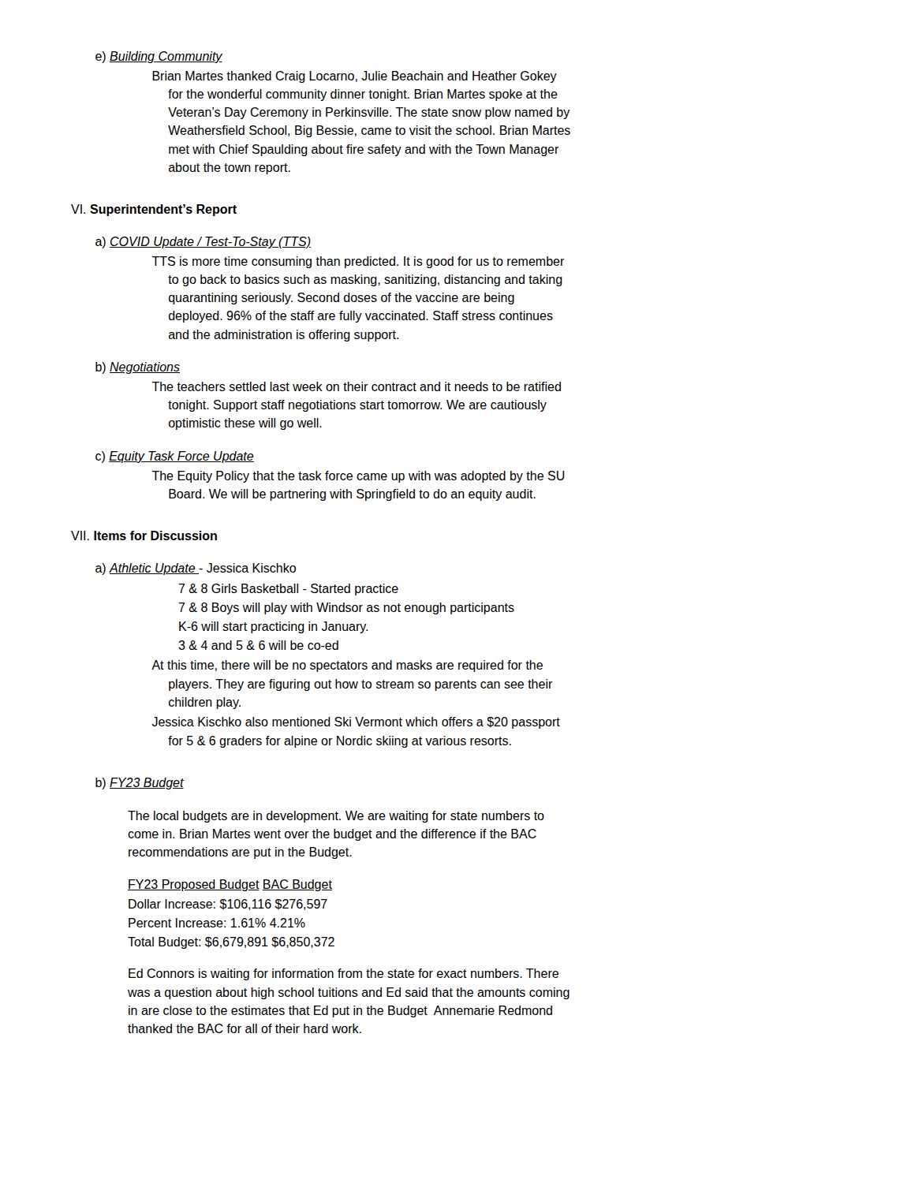e) Building Community
Brian Martes thanked Craig Locarno, Julie Beachain and Heather Gokey for the wonderful community dinner tonight. Brian Martes spoke at the Veteran’s Day Ceremony in Perkinsville. The state snow plow named by Weathersfield School, Big Bessie, came to visit the school. Brian Martes met with Chief Spaulding about fire safety and with the Town Manager about the town report.
VI. Superintendent’s Report
a) COVID Update / Test-To-Stay (TTS)
TTS is more time consuming than predicted. It is good for us to remember to go back to basics such as masking, sanitizing, distancing and taking quarantining seriously. Second doses of the vaccine are being deployed. 96% of the staff are fully vaccinated. Staff stress continues and the administration is offering support.
b) Negotiations
The teachers settled last week on their contract and it needs to be ratified tonight. Support staff negotiations start tomorrow. We are cautiously optimistic these will go well.
c) Equity Task Force Update
The Equity Policy that the task force came up with was adopted by the SU Board. We will be partnering with Springfield to do an equity audit.
VII. Items for Discussion
a) Athletic Update - Jessica Kischko
7 & 8 Girls Basketball - Started practice
7 & 8 Boys will play with Windsor as not enough participants
K-6 will start practicing in January.
3 & 4 and 5 & 6 will be co-ed
At this time, there will be no spectators and masks are required for the players. They are figuring out how to stream so parents can see their children play.
Jessica Kischko also mentioned Ski Vermont which offers a $20 passport for 5 & 6 graders for alpine or Nordic skiing at various resorts.
b) FY23 Budget
The local budgets are in development. We are waiting for state numbers to come in. Brian Martes went over the budget and the difference if the BAC recommendations are put in the Budget.
FY23 Proposed Budget BAC Budget
Dollar Increase: $106,116 $276,597
Percent Increase: 1.61% 4.21%
Total Budget: $6,679,891 $6,850,372
Ed Connors is waiting for information from the state for exact numbers. There was a question about high school tuitions and Ed said that the amounts coming in are close to the estimates that Ed put in the Budget Annemarie Redmond thanked the BAC for all of their hard work.